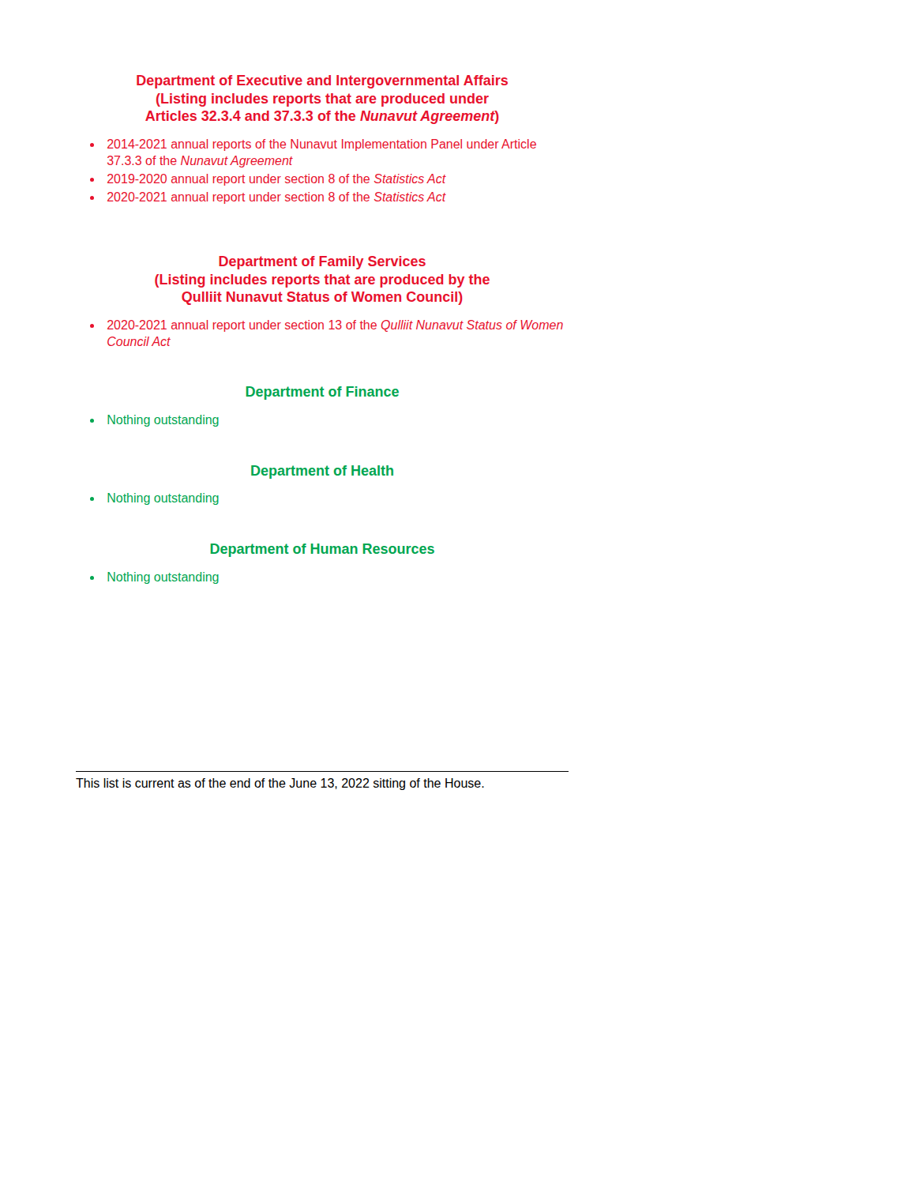Department of Executive and Intergovernmental Affairs
(Listing includes reports that are produced under
Articles 32.3.4 and 37.3.3 of the Nunavut Agreement)
2014-2021 annual reports of the Nunavut Implementation Panel under Article 37.3.3 of the Nunavut Agreement
2019-2020 annual report under section 8 of the Statistics Act
2020-2021 annual report under section 8 of the Statistics Act
Department of Family Services
(Listing includes reports that are produced by the
Qulliit Nunavut Status of Women Council)
2020-2021 annual report under section 13 of the Qulliit Nunavut Status of Women Council Act
Department of Finance
Nothing outstanding
Department of Health
Nothing outstanding
Department of Human Resources
Nothing outstanding
This list is current as of the end of the June 13, 2022 sitting of the House.